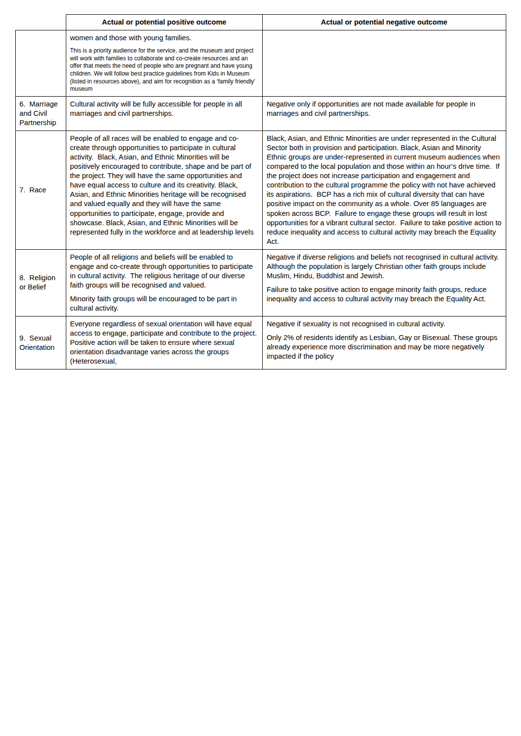| | Actual or potential positive outcome | Actual or potential negative outcome |
| --- | --- | --- |
| | women and those with young families. This is a priority audience for the service, and the museum and project will work with families to collaborate and co-create resources and an offer that meets the need of people who are pregnant and have young children. We will follow best practice guidelines from Kids in Museum (listed in resources above), and aim for recognition as a ‘family friendly’ museum | |
| 6. Marriage and Civil Partnership | Cultural activity will be fully accessible for people in all marriages and civil partnerships. | Negative only if opportunities are not made available for people in marriages and civil partnerships. |
| 7. Race | People of all races will be enabled to engage and co-create through opportunities to participate in cultural activity. Black, Asian, and Ethnic Minorities will be positively encouraged to contribute, shape and be part of the project. They will have the same opportunities and have equal access to culture and its creativity. Black, Asian, and Ethnic Minorities heritage will be recognised and valued equally and they will have the same opportunities to participate, engage, provide and showcase. Black, Asian, and Ethnic Minorities will be represented fully in the workforce and at leadership levels | Black, Asian, and Ethnic Minorities are under represented in the Cultural Sector both in provision and participation. Black, Asian and Minority Ethnic groups are under-represented in current museum audiences when compared to the local population and those within an hour’s drive time. If the project does not increase participation and engagement and contribution to the cultural programme the policy with not have achieved its aspirations. BCP has a rich mix of cultural diversity that can have positive impact on the community as a whole. Over 85 languages are spoken across BCP. Failure to engage these groups will result in lost opportunities for a vibrant cultural sector. Failure to take positive action to reduce inequality and access to cultural activity may breach the Equality Act. |
| 8. Religion or Belief | People of all religions and beliefs will be enabled to engage and co-create through opportunities to participate in cultural activity. The religious heritage of our diverse faith groups will be recognised and valued. Minority faith groups will be encouraged to be part in cultural activity. | Negative if diverse religions and beliefs not recognised in cultural activity. Although the population is largely Christian other faith groups include Muslim, Hindu, Buddhist and Jewish. Failure to take positive action to engage minority faith groups, reduce inequality and access to cultural activity may breach the Equality Act. |
| 9. Sexual Orientation | Everyone regardless of sexual orientation will have equal access to engage, participate and contribute to the project. Positive action will be taken to ensure where sexual orientation disadvantage varies across the groups (Heterosexual, | Negative if sexuality is not recognised in cultural activity. Only 2% of residents identify as Lesbian, Gay or Bisexual. These groups already experience more discrimination and may be more negatively impacted if the policy |